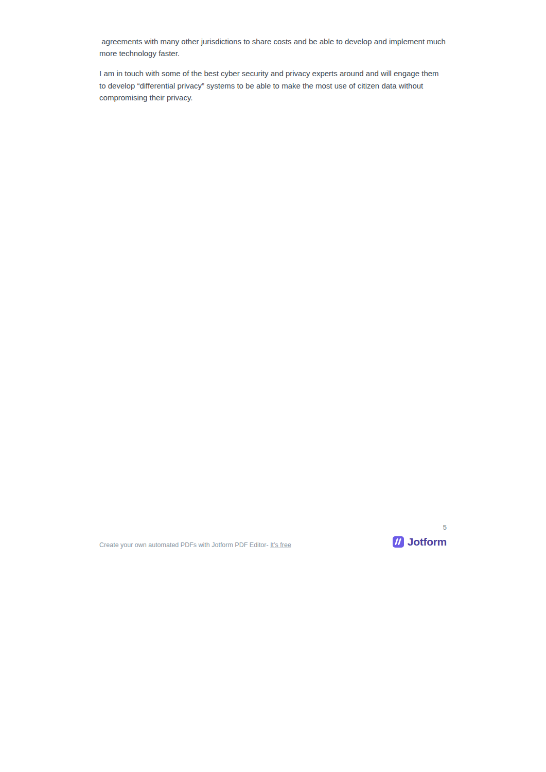agreements with many other jurisdictions to share costs and be able to develop and implement much more technology faster.
I am in touch with some of the best cyber security and privacy experts around and will engage them to develop “differential privacy” systems to be able to make the most use of citizen data without compromising their privacy.
Create your own automated PDFs with Jotform PDF Editor- It’s free
5
Jotform